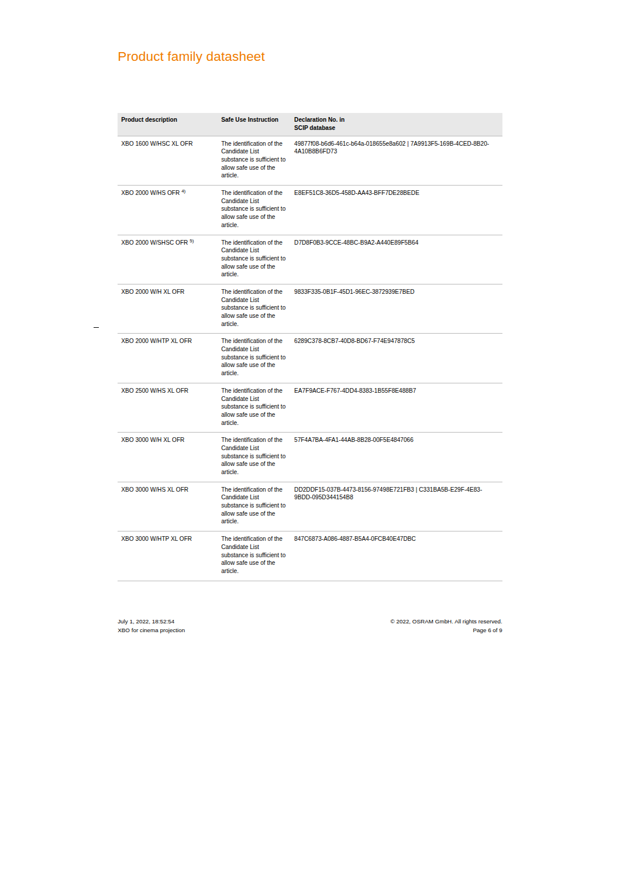Product family datasheet
| Product description | Safe Use Instruction | Declaration No. in SCIP database |
| --- | --- | --- |
| XBO 1600 W/HSC XL OFR | The identification of the Candidate List substance is sufficient to allow safe use of the article. | 49877f08-b6d6-461c-b64a-018655e8a602 / 7A9913F5-169B-4CED-8B20-4A10B8B6FD73 |
| XBO 2000 W/HS OFR 4) | The identification of the Candidate List substance is sufficient to allow safe use of the article. | E8EF51C8-36D5-458D-AA43-BFF7DE28BEDE |
| XBO 2000 W/SHSC OFR 5) | The identification of the Candidate List substance is sufficient to allow safe use of the article. | D7D8F0B3-9CCE-48BC-B9A2-A440E89F5B64 |
| XBO 2000 W/H XL OFR | The identification of the Candidate List substance is sufficient to allow safe use of the article. | 9833F335-0B1F-45D1-96EC-3872939E7BED |
| XBO 2000 W/HTP XL OFR | The identification of the Candidate List substance is sufficient to allow safe use of the article. | 6289C378-8CB7-40D8-BD67-F74E947878C5 |
| XBO 2500 W/HS XL OFR | The identification of the Candidate List substance is sufficient to allow safe use of the article. | EA7F9ACE-F767-4DD4-8383-1B55F8E488B7 |
| XBO 3000 W/H XL OFR | The identification of the Candidate List substance is sufficient to allow safe use of the article. | 57F4A7BA-4FA1-44AB-8B28-00F5E4847066 |
| XBO 3000 W/HS XL OFR | The identification of the Candidate List substance is sufficient to allow safe use of the article. | DD2DDF15-037B-4473-8156-97498E721FB3 / C331BA5B-E29F-4E83-9BDD-095D344154B8 |
| XBO 3000 W/HTP XL OFR | The identification of the Candidate List substance is sufficient to allow safe use of the article. | 847C6873-A086-4887-B5A4-0FCB40E47DBC |
July 1, 2022, 18:52:54
XBO for cinema projection
© 2022, OSRAM GmbH. All rights reserved.
Page 6 of 9